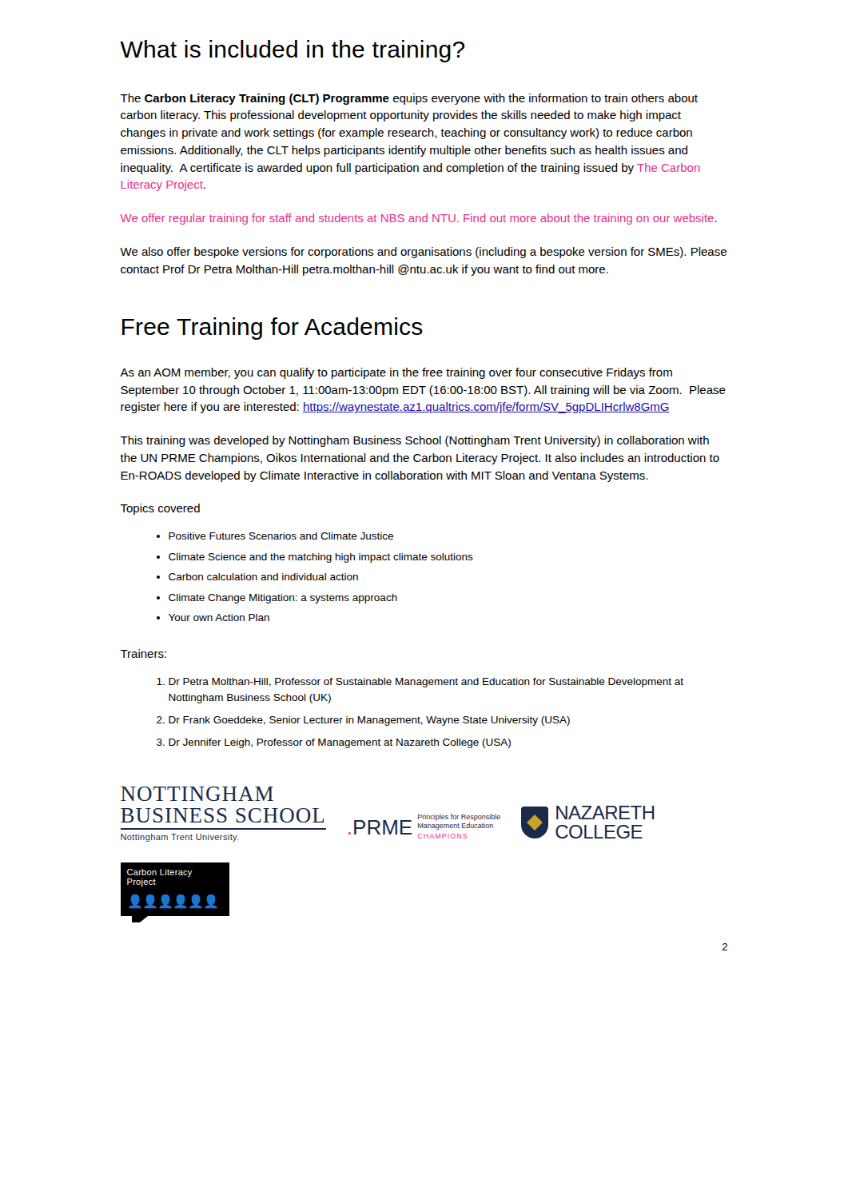What is included in the training?
The Carbon Literacy Training (CLT) Programme equips everyone with the information to train others about carbon literacy. This professional development opportunity provides the skills needed to make high impact changes in private and work settings (for example research, teaching or consultancy work) to reduce carbon emissions. Additionally, the CLT helps participants identify multiple other benefits such as health issues and inequality. A certificate is awarded upon full participation and completion of the training issued by The Carbon Literacy Project.
We offer regular training for staff and students at NBS and NTU. Find out more about the training on our website.
We also offer bespoke versions for corporations and organisations (including a bespoke version for SMEs). Please contact Prof Dr Petra Molthan-Hill petra.molthan-hill @ntu.ac.uk if you want to find out more.
Free Training for Academics
As an AOM member, you can qualify to participate in the free training over four consecutive Fridays from September 10 through October 1, 11:00am-13:00pm EDT (16:00-18:00 BST). All training will be via Zoom. Please register here if you are interested: https://waynestate.az1.qualtrics.com/jfe/form/SV_5gpDLIHcrlw8GmG
This training was developed by Nottingham Business School (Nottingham Trent University) in collaboration with the UN PRME Champions, Oikos International and the Carbon Literacy Project. It also includes an introduction to En-ROADS developed by Climate Interactive in collaboration with MIT Sloan and Ventana Systems.
Topics covered
Positive Futures Scenarios and Climate Justice
Climate Science and the matching high impact climate solutions
Carbon calculation and individual action
Climate Change Mitigation: a systems approach
Your own Action Plan
Trainers:
Dr Petra Molthan-Hill, Professor of Sustainable Management and Education for Sustainable Development at Nottingham Business School (UK)
Dr Frank Goeddeke, Senior Lecturer in Management, Wayne State University (USA)
Dr Jennifer Leigh, Professor of Management at Nazareth College (USA)
NOTTINGHAM BUSINESS SCHOOL Nottingham Trent University.
. PRME Principles for Responsible
Management Education
CHAMPIONS
NAZARETH COLLEGE
Carbon Literacy
Project
👤👤👤👤👤👤
2